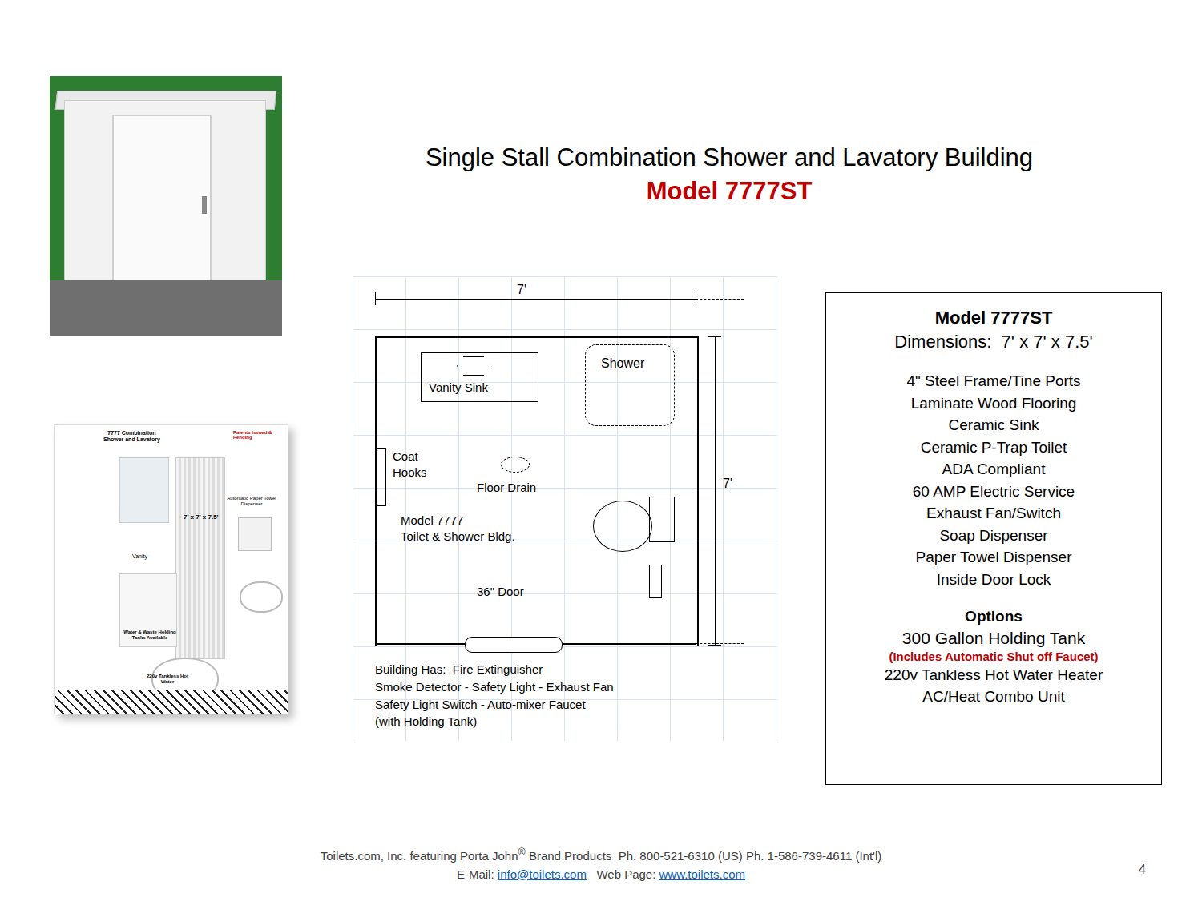Single Stall Combination Shower and Lavatory Building
Model 7777ST
7777 Combination
Shower and Lavatory
Patents Issued & Pending
Automatic Paper Towel
Dispenser
7' x 7' x 7.5'
Vanity
Water & Waste Holding
Tanks Available
220v Tankless Hot
Water
7'
7'
Vanity Sink
Shower
Coat
Hooks
Floor Drain
Model 7777
Toilet & Shower Bldg.
36" Door
Building Has: Fire Extinguisher
Smoke Detector - Safety Light - Exhaust Fan
Safety Light Switch - Auto-mixer Faucet
(with Holding Tank)
Model 7777ST
Dimensions: 7' x 7' x 7.5'
4" Steel Frame/Tine Ports
Laminate Wood Flooring
Ceramic Sink
Ceramic P-Trap Toilet
ADA Compliant
60 AMP Electric Service
Exhaust Fan/Switch
Soap Dispenser
Paper Towel Dispenser
Inside Door Lock
Options
300 Gallon Holding Tank
(Includes Automatic Shut off Faucet)
220v Tankless Hot Water Heater
AC/Heat Combo Unit
Toilets.com, Inc. featuring Porta John® Brand Products Ph. 800-521-6310 (US) Ph. 1-586-739-4611 (Int'l)
E-Mail: info@toilets.com Web Page: www.toilets.com
4